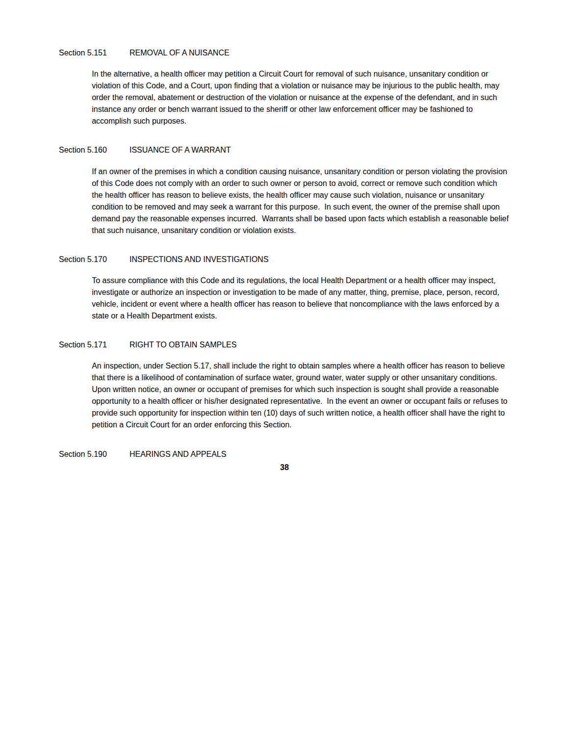Section 5.151 REMOVAL OF A NUISANCE
In the alternative, a health officer may petition a Circuit Court for removal of such nuisance, unsanitary condition or violation of this Code, and a Court, upon finding that a violation or nuisance may be injurious to the public health, may order the removal, abatement or destruction of the violation or nuisance at the expense of the defendant, and in such instance any order or bench warrant issued to the sheriff or other law enforcement officer may be fashioned to accomplish such purposes.
Section 5.160 ISSUANCE OF A WARRANT
If an owner of the premises in which a condition causing nuisance, unsanitary condition or person violating the provision of this Code does not comply with an order to such owner or person to avoid, correct or remove such condition which the health officer has reason to believe exists, the health officer may cause such violation, nuisance or unsanitary condition to be removed and may seek a warrant for this purpose. In such event, the owner of the premise shall upon demand pay the reasonable expenses incurred. Warrants shall be based upon facts which establish a reasonable belief that such nuisance, unsanitary condition or violation exists.
Section 5.170 INSPECTIONS AND INVESTIGATIONS
To assure compliance with this Code and its regulations, the local Health Department or a health officer may inspect, investigate or authorize an inspection or investigation to be made of any matter, thing, premise, place, person, record, vehicle, incident or event where a health officer has reason to believe that noncompliance with the laws enforced by a state or a Health Department exists.
Section 5.171 RIGHT TO OBTAIN SAMPLES
An inspection, under Section 5.17, shall include the right to obtain samples where a health officer has reason to believe that there is a likelihood of contamination of surface water, ground water, water supply or other unsanitary conditions. Upon written notice, an owner or occupant of premises for which such inspection is sought shall provide a reasonable opportunity to a health officer or his/her designated representative. In the event an owner or occupant fails or refuses to provide such opportunity for inspection within ten (10) days of such written notice, a health officer shall have the right to petition a Circuit Court for an order enforcing this Section.
Section 5.190 HEARINGS AND APPEALS
38